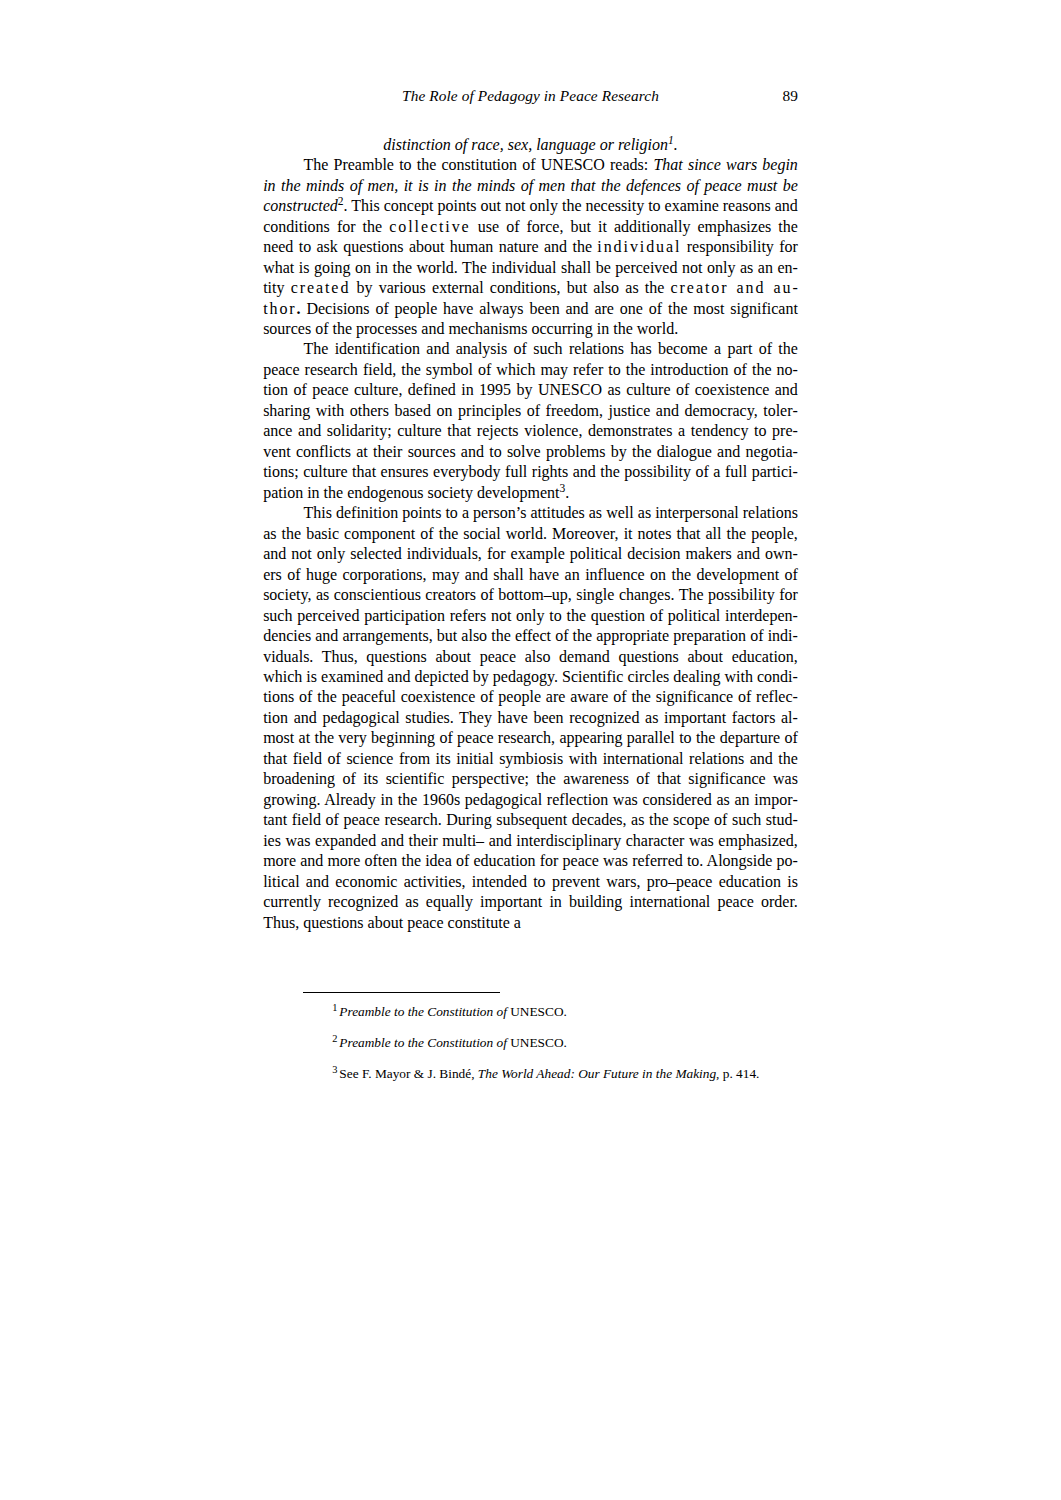The Role of Pedagogy in Peace Research 89
distinction of race, sex, language or religion1.
The Preamble to the constitution of UNESCO reads: That since wars begin in the minds of men, it is in the minds of men that the defences of peace must be constructed2. This concept points out not only the necessity to examine reasons and conditions for the collective use of force, but it additionally emphasizes the need to ask questions about human nature and the individual responsibility for what is going on in the world. The individual shall be perceived not only as an entity created by various external conditions, but also as the creator and author. Decisions of people have always been and are one of the most significant sources of the processes and mechanisms occurring in the world.
The identification and analysis of such relations has become a part of the peace research field, the symbol of which may refer to the introduction of the notion of peace culture, defined in 1995 by UNESCO as culture of coexistence and sharing with others based on principles of freedom, justice and democracy, tolerance and solidarity; culture that rejects violence, demonstrates a tendency to prevent conflicts at their sources and to solve problems by the dialogue and negotiations; culture that ensures everybody full rights and the possibility of a full participation in the endogenous society development3.
This definition points to a person’s attitudes as well as interpersonal relations as the basic component of the social world. Moreover, it notes that all the people, and not only selected individuals, for example political decision makers and owners of huge corporations, may and shall have an influence on the development of society, as conscientious creators of bottom–up, single changes. The possibility for such perceived participation refers not only to the question of political interdependencies and arrangements, but also the effect of the appropriate preparation of individuals. Thus, questions about peace also demand questions about education, which is examined and depicted by pedagogy. Scientific circles dealing with conditions of the peaceful coexist­ence of people are aware of the significance of reflection and pedagogical studies. They have been recognized as important factors almost at the very beginning of peace research, appearing parallel to the departure of that field of science from its initial symbiosis with international relations and the broadening of its scientific perspective; the awareness of that significance was growing. Already in the 1960s pedagogical reflection was considered as an important field of peace research. During subsequent decades, as the scope of such studies was expanded and their multi– and interdisciplinary character was emphasized, more and more often the idea of education for peace was referred to. Alongside political and economic activities, intended to prevent wars, pro–peace education is currently recognized as equally important in building international peace order. Thus, questions about peace constitute a
1 Preamble to the Constitution of UNESCO.
2 Preamble to the Constitution of UNESCO.
3 See F. Mayor & J. Bindé, The World Ahead: Our Future in the Making, p. 414.